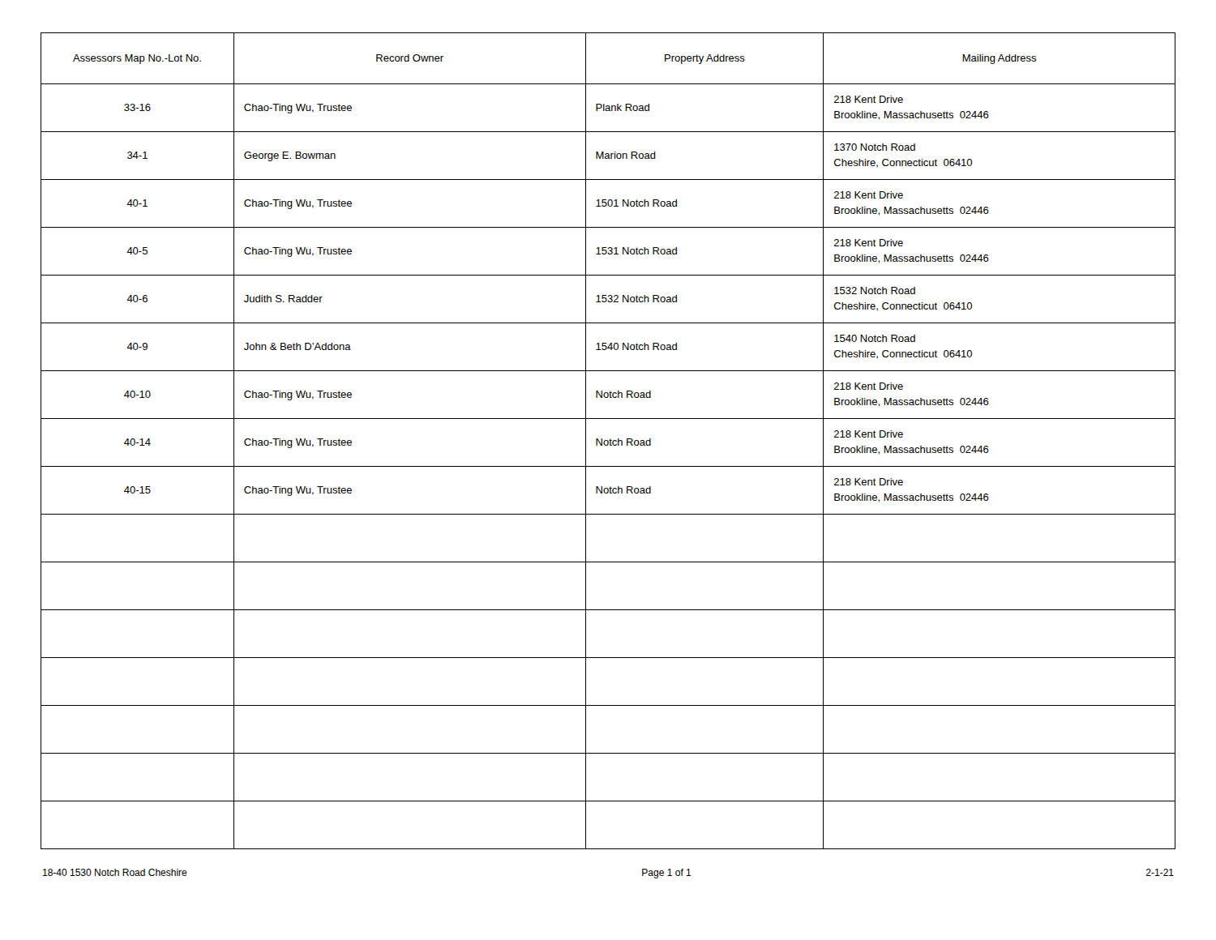| Assessors Map No.-Lot No. | Record Owner | Property Address | Mailing Address |
| --- | --- | --- | --- |
| 33-16 | Chao-Ting Wu, Trustee | Plank Road | 218 Kent Drive Brookline, Massachusetts 02446 |
| 34-1 | George E. Bowman | Marion Road | 1370 Notch Road Cheshire, Connecticut 06410 |
| 40-1 | Chao-Ting Wu, Trustee | 1501 Notch Road | 218 Kent Drive Brookline, Massachusetts 02446 |
| 40-5 | Chao-Ting Wu, Trustee | 1531 Notch Road | 218 Kent Drive Brookline, Massachusetts 02446 |
| 40-6 | Judith S. Radder | 1532 Notch Road | 1532 Notch Road Cheshire, Connecticut 06410 |
| 40-9 | John & Beth D’Addona | 1540 Notch Road | 1540 Notch Road Cheshire, Connecticut 06410 |
| 40-10 | Chao-Ting Wu, Trustee | Notch Road | 218 Kent Drive Brookline, Massachusetts 02446 |
| 40-14 | Chao-Ting Wu, Trustee | Notch Road | 218 Kent Drive Brookline, Massachusetts 02446 |
| 40-15 | Chao-Ting Wu, Trustee | Notch Road | 218 Kent Drive Brookline, Massachusetts 02446 |
18-40 1530 Notch Road Cheshire Page 1 of 1 2-1-21